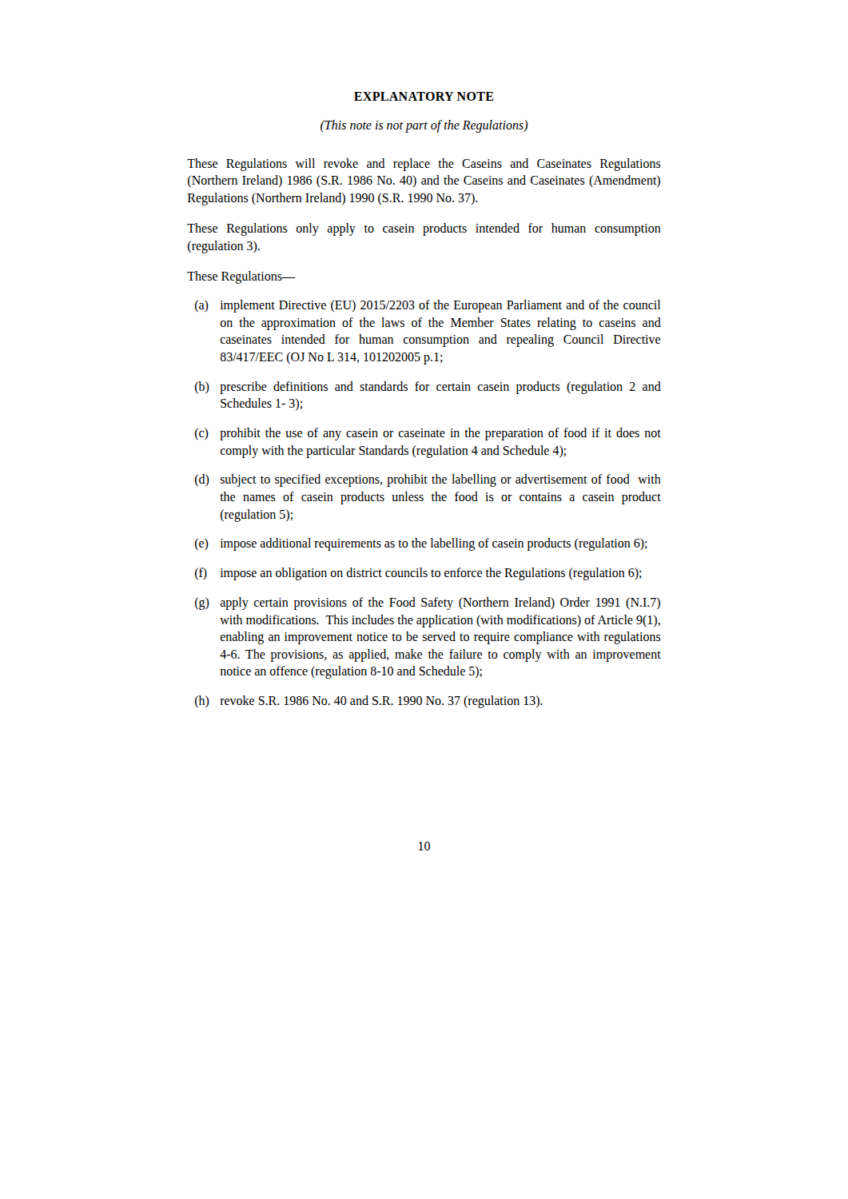Explanatory Note
(This note is not part of the Regulations)
These Regulations will revoke and replace the Caseins and Caseinates Regulations (Northern Ireland) 1986 (S.R. 1986 No. 40) and the Caseins and Caseinates (Amendment) Regulations (Northern Ireland) 1990 (S.R. 1990 No. 37).
These Regulations only apply to casein products intended for human consumption (regulation 3).
These Regulations—
(a) implement Directive (EU) 2015/2203 of the European Parliament and of the council on the approximation of the laws of the Member States relating to caseins and caseinates intended for human consumption and repealing Council Directive 83/417/EEC (OJ No L 314, 101202005 p.1;
(b) prescribe definitions and standards for certain casein products (regulation 2 and Schedules 1- 3);
(c) prohibit the use of any casein or caseinate in the preparation of food if it does not comply with the particular Standards (regulation 4 and Schedule 4);
(d) subject to specified exceptions, prohibit the labelling or advertisement of food with the names of casein products unless the food is or contains a casein product (regulation 5);
(e) impose additional requirements as to the labelling of casein products (regulation 6);
(f) impose an obligation on district councils to enforce the Regulations (regulation 6);
(g) apply certain provisions of the Food Safety (Northern Ireland) Order 1991 (N.I.7) with modifications. This includes the application (with modifications) of Article 9(1), enabling an improvement notice to be served to require compliance with regulations 4-6. The provisions, as applied, make the failure to comply with an improvement notice an offence (regulation 8-10 and Schedule 5);
(h) revoke S.R. 1986 No. 40 and S.R. 1990 No. 37 (regulation 13).
10